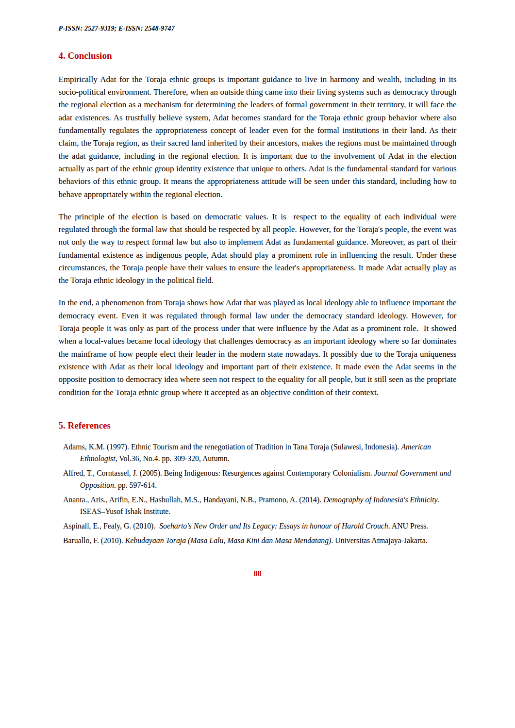P-ISSN: 2527-9319; E-ISSN: 2548-9747
4. Conclusion
Empirically Adat for the Toraja ethnic groups is important guidance to live in harmony and wealth, including in its socio-political environment. Therefore, when an outside thing came into their living systems such as democracy through the regional election as a mechanism for determining the leaders of formal government in their territory, it will face the adat existences. As trustfully believe system, Adat becomes standard for the Toraja ethnic group behavior where also fundamentally regulates the appropriateness concept of leader even for the formal institutions in their land. As their claim, the Toraja region, as their sacred land inherited by their ancestors, makes the regions must be maintained through the adat guidance, including in the regional election. It is important due to the involvement of Adat in the election actually as part of the ethnic group identity existence that unique to others. Adat is the fundamental standard for various behaviors of this ethnic group. It means the appropriateness attitude will be seen under this standard, including how to behave appropriately within the regional election.
The principle of the election is based on democratic values. It is respect to the equality of each individual were regulated through the formal law that should be respected by all people. However, for the Toraja's people, the event was not only the way to respect formal law but also to implement Adat as fundamental guidance. Moreover, as part of their fundamental existence as indigenous people, Adat should play a prominent role in influencing the result. Under these circumstances, the Toraja people have their values to ensure the leader's appropriateness. It made Adat actually play as the Toraja ethnic ideology in the political field.
In the end, a phenomenon from Toraja shows how Adat that was played as local ideology able to influence important the democracy event. Even it was regulated through formal law under the democracy standard ideology. However, for Toraja people it was only as part of the process under that were influence by the Adat as a prominent role. It showed when a local-values became local ideology that challenges democracy as an important ideology where so far dominates the mainframe of how people elect their leader in the modern state nowadays. It possibly due to the Toraja uniqueness existence with Adat as their local ideology and important part of their existence. It made even the Adat seems in the opposite position to democracy idea where seen not respect to the equality for all people, but it still seen as the propriate condition for the Toraja ethnic group where it accepted as an objective condition of their context.
5. References
Adams, K.M. (1997). Ethnic Tourism and the renegotiation of Tradition in Tana Toraja (Sulawesi, Indonesia). American Ethnologist, Vol.36, No.4. pp. 309-320, Autumn.
Alfred, T., Corntassel, J. (2005). Being Indigenous: Resurgences against Contemporary Colonialism. Journal Government and Opposition. pp. 597-614.
Ananta., Aris., Arifin, E.N., Hasbullah, M.S., Handayani, N.B., Pramono, A. (2014). Demography of Indonesia's Ethnicity. ISEAS–Yusof Ishak Institute.
Aspinall, E., Fealy, G. (2010). Soeharto's New Order and Its Legacy: Essays in honour of Harold Crouch. ANU Press.
Baruallo, F. (2010). Kebudayaan Toraja (Masa Lalu, Masa Kini dan Masa Mendatang). Universitas Atmajaya-Jakarta.
88